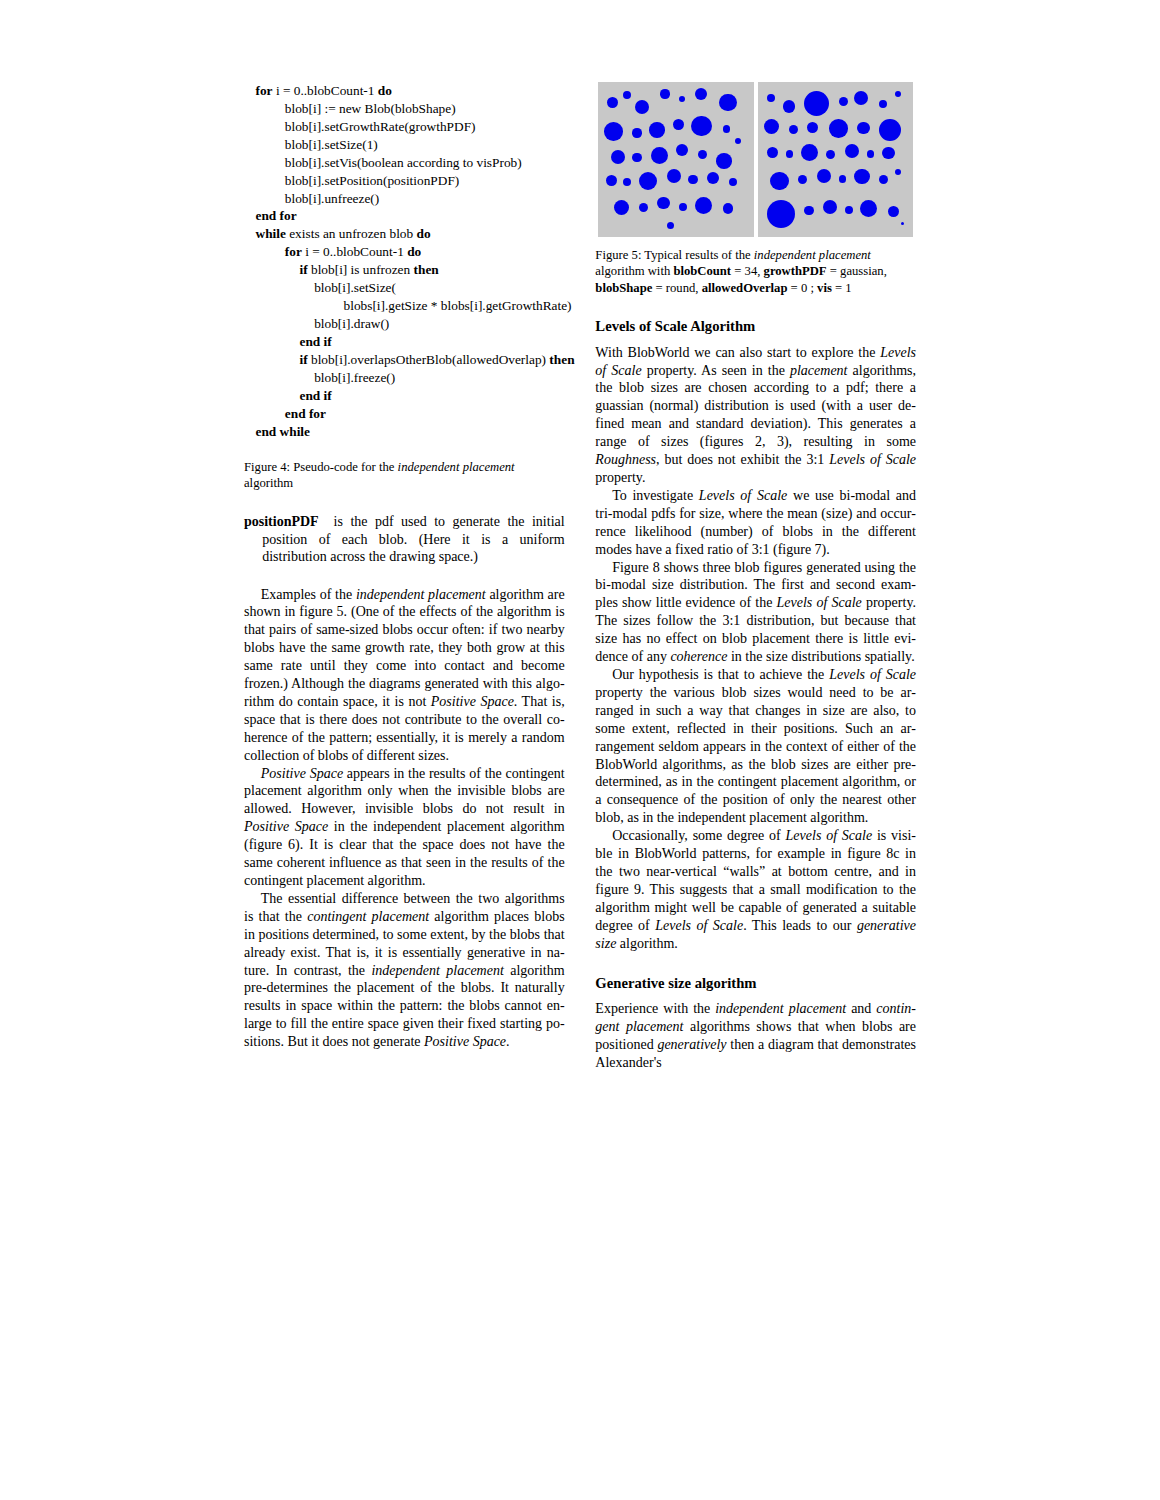for i = 0..blobCount-1 do
blob[i] := new Blob(blobShape)
blob[i].setGrowthRate(growthPDF)
blob[i].setSize(1)
blob[i].setVis(boolean according to visProb)
blob[i].setPosition(positionPDF)
blob[i].unfreeze()
end for
while exists an unfrozen blob do
for i = 0..blobCount-1 do
if blob[i] is unfrozen then
blob[i].setSize(
blobs[i].getSize * blobs[i].getGrowthRate)
blob[i].draw()
end if
if blob[i].overlapsOtherBlob(allowedOverlap) then
blob[i].freeze()
end if
end for
end while
Figure 4: Pseudo-code for the independent placement algorithm
positionPDF is the pdf used to generate the initial position of each blob. (Here it is a uniform distribution across the drawing space.)
Examples of the independent placement algorithm are shown in figure 5. (One of the effects of the algorithm is that pairs of same-sized blobs occur often: if two nearby blobs have the same growth rate, they both grow at this same rate until they come into contact and become frozen.) Although the diagrams generated with this algorithm do contain space, it is not Positive Space. That is, space that is there does not contribute to the overall coherence of the pattern; essentially, it is merely a random collection of blobs of different sizes.
Positive Space appears in the results of the contingent placement algorithm only when the invisible blobs are allowed. However, invisible blobs do not result in Positive Space in the independent placement algorithm (figure 6). It is clear that the space does not have the same coherent influence as that seen in the results of the contingent placement algorithm.
The essential difference between the two algorithms is that the contingent placement algorithm places blobs in positions determined, to some extent, by the blobs that already exist. That is, it is essentially generative in nature. In contrast, the independent placement algorithm pre-determines the placement of the blobs. It naturally results in space within the pattern: the blobs cannot enlarge to fill the entire space given their fixed starting positions. But it does not generate Positive Space.
Figure 5: Typical results of the independent placement algorithm with blobCount = 34, growthPDF = gaussian, blobShape = round, allowedOverlap = 0 ; vis = 1
Levels of Scale Algorithm
With BlobWorld we can also start to explore the Levels of Scale property. As seen in the placement algorithms, the blob sizes are chosen according to a pdf; there a guassian (normal) distribution is used (with a user defined mean and standard deviation). This generates a range of sizes (figures 2, 3), resulting in some Roughness, but does not exhibit the 3:1 Levels of Scale property.
To investigate Levels of Scale we use bi-modal and tri-modal pdfs for size, where the mean (size) and occurrence likelihood (number) of blobs in the different modes have a fixed ratio of 3:1 (figure 7).
Figure 8 shows three blob figures generated using the bi-modal size distribution. The first and second examples show little evidence of the Levels of Scale property. The sizes follow the 3:1 distribution, but because that size has no effect on blob placement there is little evidence of any coherence in the size distributions spatially.
Our hypothesis is that to achieve the Levels of Scale property the various blob sizes would need to be arranged in such a way that changes in size are also, to some extent, reflected in their positions. Such an arrangement seldom appears in the context of either of the BlobWorld algorithms, as the blob sizes are either pre-determined, as in the contingent placement algorithm, or a consequence of the position of only the nearest other blob, as in the independent placement algorithm.
Occasionally, some degree of Levels of Scale is visible in BlobWorld patterns, for example in figure 8c in the two near-vertical “walls” at bottom centre, and in figure 9. This suggests that a small modification to the algorithm might well be capable of generated a suitable degree of Levels of Scale. This leads to our generative size algorithm.
Generative size algorithm
Experience with the independent placement and contingent placement algorithms shows that when blobs are positioned generatively then a diagram that demonstrates Alexander's